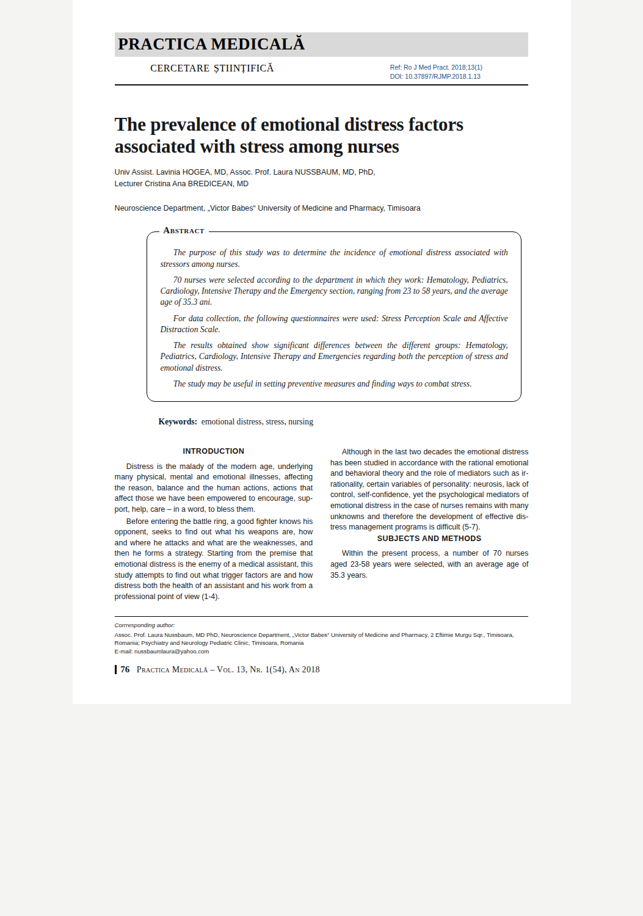Practica Medicală
Cercetare științifică
Ref: Ro J Med Pract. 2018;13(1)
DOI: 10.37897/RJMP.2018.1.13
The prevalence of emotional distress factors associated with stress among nurses
Univ Assist. Lavinia HOGEA, MD, Assoc. Prof. Laura NUSSBAUM, MD, PhD,
Lecturer Cristina Ana BREDICEAN, MD
Neuroscience Department, „Victor Babes“ University of Medicine and Pharmacy, Timisoara
Abstract
The purpose of this study was to determine the incidence of emotional distress associated with stressors among nurses.
70 nurses were selected according to the department in which they work: Hematology, Pediatrics, Cardiology, Intensive Therapy and the Emergency section, ranging from 23 to 58 years, and the average age of 35.3 ani.
For data collection, the following questionnaires were used: Stress Perception Scale and Affective Distraction Scale.
The results obtained show significant differences between the different groups: Hematology, Pediatrics, Cardiology, Intensive Therapy and Emergencies regarding both the perception of stress and emotional distress.
The study may be useful in setting preventive measures and finding ways to combat stress.
Keywords: emotional distress, stress, nursing
Introduction
Distress is the malady of the modern age, underlying many physical, mental and emotional illnesses, affecting the reason, balance and the human actions, actions that affect those we have been empowered to encourage, support, help, care – in a word, to bless them.
Before entering the battle ring, a good fighter knows his opponent, seeks to find out what his weapons are, how and where he attacks and what are the weaknesses, and then he forms a strategy. Starting from the premise that emotional distress is the enemy of a medical assistant, this study attempts to find out what trigger factors are and how distress both the health of an assistant and his work from a professional point of view (1-4).
Although in the last two decades the emotional distress has been studied in accordance with the rational emotional and behavioral theory and the role of mediators such as irrationality, certain variables of personality: neurosis, lack of control, self-confidence, yet the psychological mediators of emotional distress in the case of nurses remains with many unknowns and therefore the development of effective distress management programs is difficult (5-7).
Subjects and methods
Within the present process, a number of 70 nurses aged 23-58 years were selected, with an average age of 35.3 years.
Corrresponding author:
Assoc. Prof. Laura Nussbaum, MD PhD, Neuroscience Department, „Victor Babes“ University of Medicine and Pharmacy, 2 Eftimie Murgu Sqr., Timisoara, Romania; Psychiatry and Neurology Pediatric Clinic, Timisoara, Romania
E-mail: nussbaumlaura@yahoo.com
76
Practica Medicală – Vol. 13, Nr. 1(54), An 2018